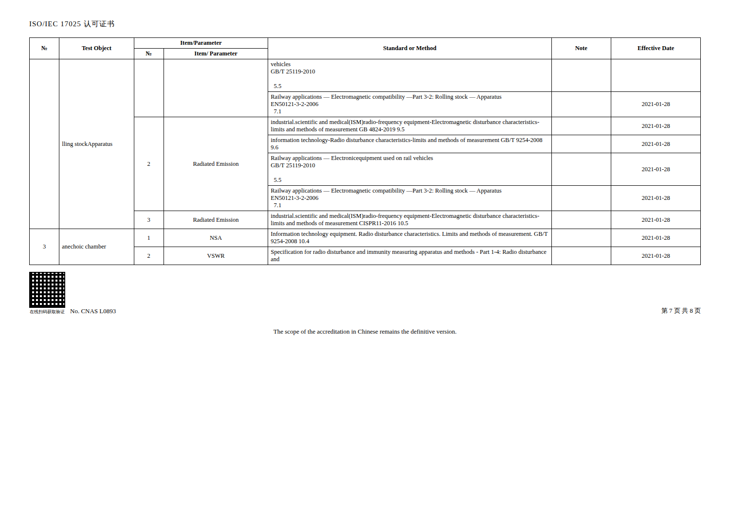ISO/IEC 17025 认可证书
| № | Test Object | Item/Parameter | Standard or Method | Note | Effective Date |
| --- | --- | --- | --- | --- | --- |
| № | Item/ Parameter |
| | lling stockApparatus | | | vehicles GB/T 25119-2010 5.5 | | |
| Railway applications — Electromagnetic compatibility —Part 3-2: Rolling stock — Apparatus EN50121-3-2-2006 7.1 | | 2021-01-28 |
| 2 | Radiated Emission | industrial.scientific and medical(ISM)radio-frequency equipment-Electromagnetic disturbance characteristics-limits and methods of measurement GB 4824-2019 9.5 | | 2021-01-28 |
| information technology-Radio disturbance characteristics-limits and methods of measurement GB/T 9254-2008 9.6 | | 2021-01-28 |
| Railway applications — Electronicequipment used on rail vehicles GB/T 25119-2010 5.5 | | 2021-01-28 |
| Railway applications — Electromagnetic compatibility —Part 3-2: Rolling stock — Apparatus EN50121-3-2-2006 7.1 | | 2021-01-28 |
| 3 | Radiated Emission | industrial.scientific and medical(ISM)radio-frequency equipment-Electromagnetic disturbance characteristics-limits and methods of measurement CISPR11-2016 10.5 | | 2021-01-28 |
| 3 | anechoic chamber | 1 | NSA | Information technology equipment. Radio disturbance characteristics. Limits and methods of measurement. GB/T 9254-2008 10.4 | | 2021-01-28 |
| 2 | VSWR | Specification for radio disturbance and immunity measuring apparatus and methods - Part 1-4: Radio disturbance and | | 2021-01-28 |
在线扫码获取验证
No. CNAS L0893
第 7 页 共 8 页
The scope of the accreditation in Chinese remains the definitive version.